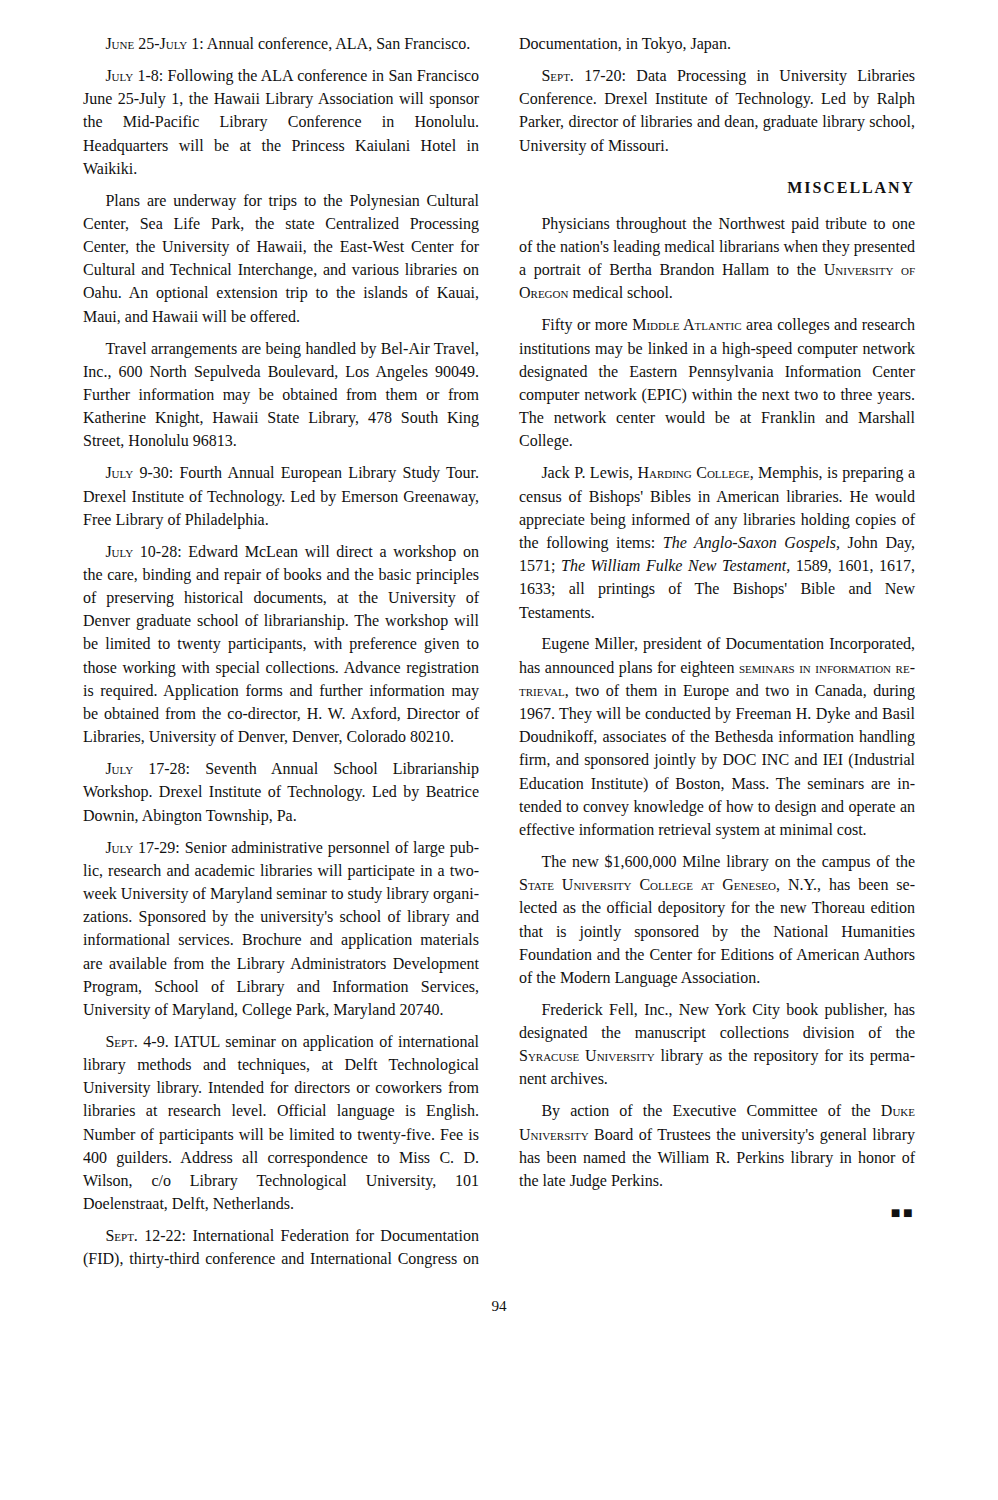June 25-July 1: Annual conference, ALA, San Francisco.
July 1-8: Following the ALA conference in San Francisco June 25-July 1, the Hawaii Library Association will sponsor the Mid-Pacific Library Conference in Honolulu. Headquarters will be at the Princess Kaiulani Hotel in Waikiki.
Plans are underway for trips to the Polynesian Cultural Center, Sea Life Park, the state Centralized Processing Center, the University of Hawaii, the East-West Center for Cultural and Technical Interchange, and various libraries on Oahu. An optional extension trip to the islands of Kauai, Maui, and Hawaii will be offered.
Travel arrangements are being handled by Bel-Air Travel, Inc., 600 North Sepulveda Boulevard, Los Angeles 90049. Further information may be obtained from them or from Katherine Knight, Hawaii State Library, 478 South King Street, Honolulu 96813.
July 9-30: Fourth Annual European Library Study Tour. Drexel Institute of Technology. Led by Emerson Greenaway, Free Library of Philadelphia.
July 10-28: Edward McLean will direct a workshop on the care, binding and repair of books and the basic principles of preserving historical documents, at the University of Denver graduate school of librarianship. The workshop will be limited to twenty participants, with preference given to those working with special collections. Advance registration is required. Application forms and further information may be obtained from the co-director, H. W. Axford, Director of Libraries, University of Denver, Denver, Colorado 80210.
July 17-28: Seventh Annual School Librarianship Workshop. Drexel Institute of Technology. Led by Beatrice Downin, Abington Township, Pa.
July 17-29: Senior administrative personnel of large public, research and academic libraries will participate in a two-week University of Maryland seminar to study library organizations. Sponsored by the university's school of library and informational services. Brochure and application materials are available from the Library Administrators Development Program, School of Library and Information Services, University of Maryland, College Park, Maryland 20740.
Sept. 4-9. IATUL seminar on application of international library methods and techniques, at Delft Technological University library. Intended for directors or coworkers from libraries at research level. Official language is English. Number of participants will be limited to twenty-five. Fee is 400 guilders. Address all correspondence to Miss C. D. Wilson, c/o Library Technological University, 101 Doelenstraat, Delft, Netherlands.
Sept. 12-22: International Federation for Documentation (FID), thirty-third conference and International Congress on Documentation, in Tokyo, Japan.
Sept. 17-20: Data Processing in University Libraries Conference. Drexel Institute of Technology. Led by Ralph Parker, director of libraries and dean, graduate library school, University of Missouri.
Miscellany
Physicians throughout the Northwest paid tribute to one of the nation's leading medical librarians when they presented a portrait of Bertha Brandon Hallam to the University of Oregon medical school.
Fifty or more Middle Atlantic area colleges and research institutions may be linked in a high-speed computer network designated the Eastern Pennsylvania Information Center computer network (EPIC) within the next two to three years. The network center would be at Franklin and Marshall College.
Jack P. Lewis, Harding College, Memphis, is preparing a census of Bishops' Bibles in American libraries. He would appreciate being informed of any libraries holding copies of the following items: The Anglo-Saxon Gospels, John Day, 1571; The William Fulke New Testament, 1589, 1601, 1617, 1633; all printings of The Bishops' Bible and New Testaments.
Eugene Miller, president of Documentation Incorporated, has announced plans for eighteen seminars in information retrieval, two of them in Europe and two in Canada, during 1967. They will be conducted by Freeman H. Dyke and Basil Doudnikoff, associates of the Bethesda information handling firm, and sponsored jointly by DOC INC and IEI (Industrial Education Institute) of Boston, Mass. The seminars are intended to convey knowledge of how to design and operate an effective information retrieval system at minimal cost.
The new $1,600,000 Milne library on the campus of the State University College at Geneseo, N.Y., has been selected as the official depository for the new Thoreau edition that is jointly sponsored by the National Humanities Foundation and the Center for Editions of American Authors of the Modern Language Association.
Frederick Fell, Inc., New York City book publisher, has designated the manuscript collections division of the Syracuse University library as the repository for its permanent archives.
By action of the Executive Committee of the Duke University Board of Trustees the university's general library has been named the William R. Perkins library in honor of the late Judge Perkins.
■■
94